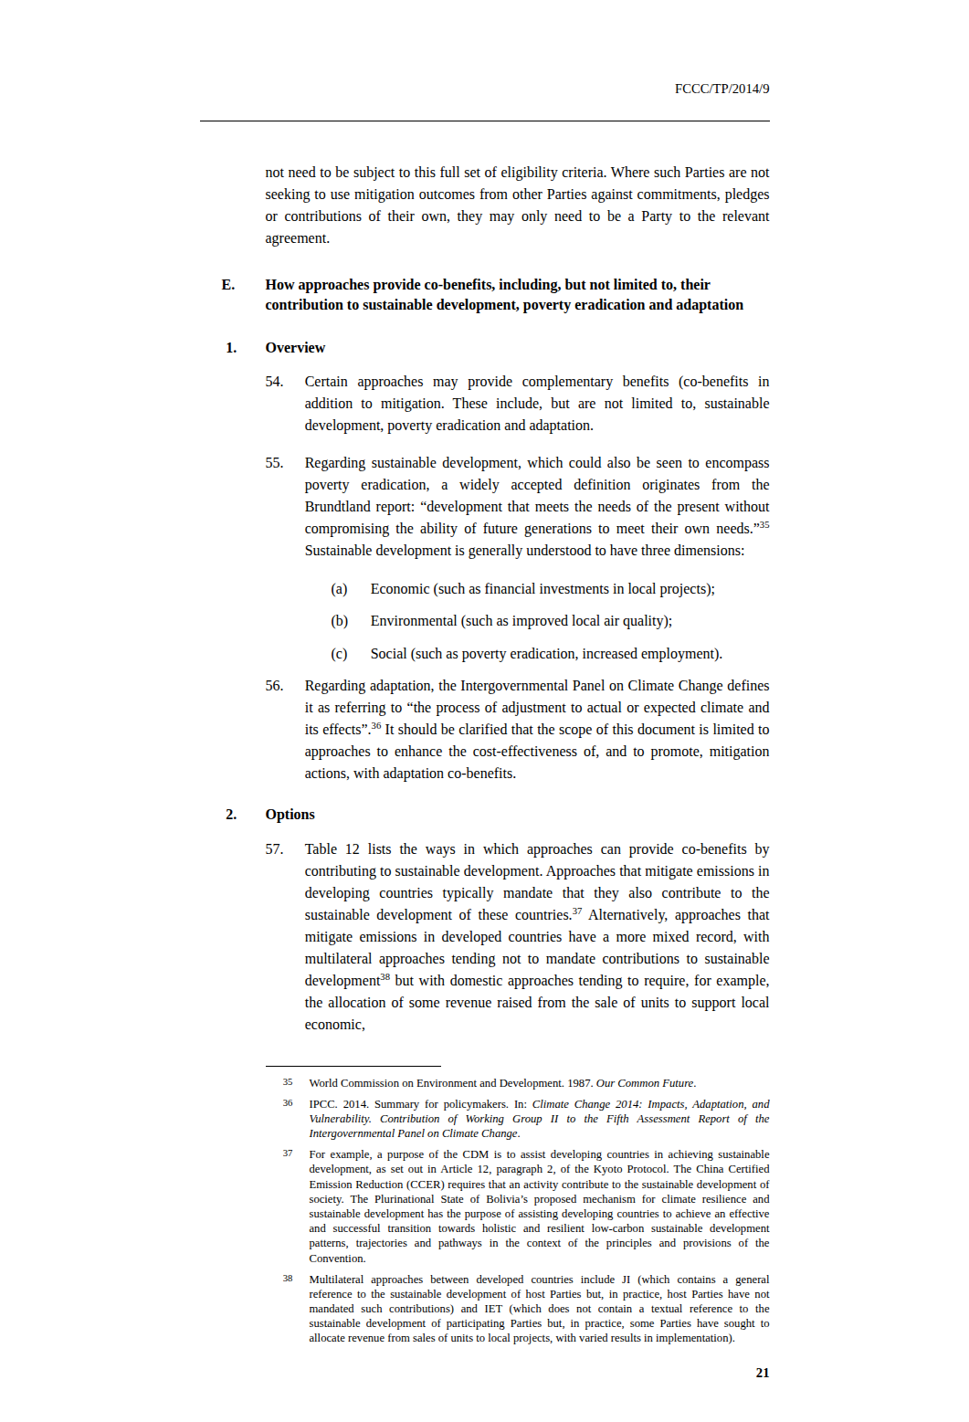FCCC/TP/2014/9
not need to be subject to this full set of eligibility criteria. Where such Parties are not seeking to use mitigation outcomes from other Parties against commitments, pledges or contributions of their own, they may only need to be a Party to the relevant agreement.
E. How approaches provide co-benefits, including, but not limited to, their contribution to sustainable development, poverty eradication and adaptation
1. Overview
54. Certain approaches may provide complementary benefits (co-benefits in addition to mitigation. These include, but are not limited to, sustainable development, poverty eradication and adaptation.
55. Regarding sustainable development, which could also be seen to encompass poverty eradication, a widely accepted definition originates from the Brundtland report: “development that meets the needs of the present without compromising the ability of future generations to meet their own needs.”35 Sustainable development is generally understood to have three dimensions:
(a) Economic (such as financial investments in local projects);
(b) Environmental (such as improved local air quality);
(c) Social (such as poverty eradication, increased employment).
56. Regarding adaptation, the Intergovernmental Panel on Climate Change defines it as referring to “the process of adjustment to actual or expected climate and its effects”.36 It should be clarified that the scope of this document is limited to approaches to enhance the cost-effectiveness of, and to promote, mitigation actions, with adaptation co-benefits.
2. Options
57. Table 12 lists the ways in which approaches can provide co-benefits by contributing to sustainable development. Approaches that mitigate emissions in developing countries typically mandate that they also contribute to the sustainable development of these countries.37 Alternatively, approaches that mitigate emissions in developed countries have a more mixed record, with multilateral approaches tending not to mandate contributions to sustainable development38 but with domestic approaches tending to require, for example, the allocation of some revenue raised from the sale of units to support local economic,
35 World Commission on Environment and Development. 1987. Our Common Future.
36 IPCC. 2014. Summary for policymakers. In: Climate Change 2014: Impacts, Adaptation, and Vulnerability. Contribution of Working Group II to the Fifth Assessment Report of the Intergovernmental Panel on Climate Change.
37 For example, a purpose of the CDM is to assist developing countries in achieving sustainable development, as set out in Article 12, paragraph 2, of the Kyoto Protocol. The China Certified Emission Reduction (CCER) requires that an activity contribute to the sustainable development of society. The Plurinational State of Bolivia’s proposed mechanism for climate resilience and sustainable development has the purpose of assisting developing countries to achieve an effective and successful transition towards holistic and resilient low-carbon sustainable development patterns, trajectories and pathways in the context of the principles and provisions of the Convention.
38 Multilateral approaches between developed countries include JI (which contains a general reference to the sustainable development of host Parties but, in practice, host Parties have not mandated such contributions) and IET (which does not contain a textual reference to the sustainable development of participating Parties but, in practice, some Parties have sought to allocate revenue from sales of units to local projects, with varied results in implementation).
21